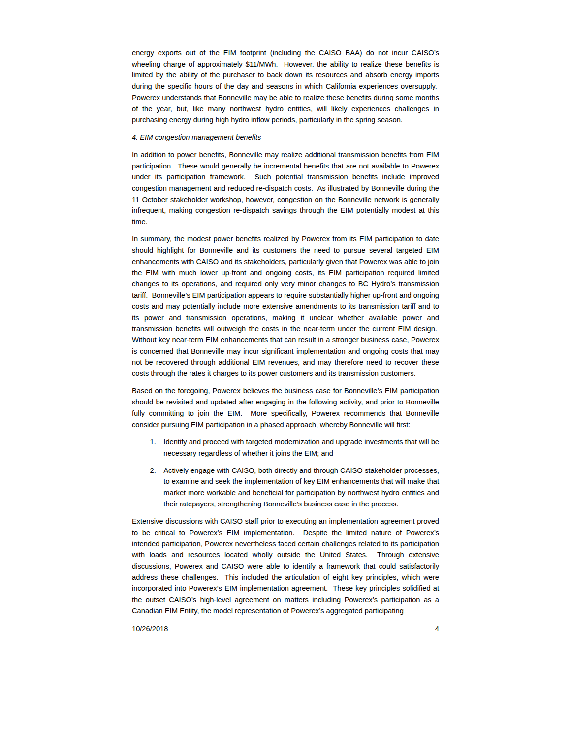energy exports out of the EIM footprint (including the CAISO BAA) do not incur CAISO’s wheeling charge of approximately $11/MWh. However, the ability to realize these benefits is limited by the ability of the purchaser to back down its resources and absorb energy imports during the specific hours of the day and seasons in which California experiences oversupply. Powerex understands that Bonneville may be able to realize these benefits during some months of the year, but, like many northwest hydro entities, will likely experiences challenges in purchasing energy during high hydro inflow periods, particularly in the spring season.
4. EIM congestion management benefits
In addition to power benefits, Bonneville may realize additional transmission benefits from EIM participation. These would generally be incremental benefits that are not available to Powerex under its participation framework. Such potential transmission benefits include improved congestion management and reduced re-dispatch costs. As illustrated by Bonneville during the 11 October stakeholder workshop, however, congestion on the Bonneville network is generally infrequent, making congestion re-dispatch savings through the EIM potentially modest at this time.
In summary, the modest power benefits realized by Powerex from its EIM participation to date should highlight for Bonneville and its customers the need to pursue several targeted EIM enhancements with CAISO and its stakeholders, particularly given that Powerex was able to join the EIM with much lower up-front and ongoing costs, its EIM participation required limited changes to its operations, and required only very minor changes to BC Hydro’s transmission tariff. Bonneville’s EIM participation appears to require substantially higher up-front and ongoing costs and may potentially include more extensive amendments to its transmission tariff and to its power and transmission operations, making it unclear whether available power and transmission benefits will outweigh the costs in the near-term under the current EIM design. Without key near-term EIM enhancements that can result in a stronger business case, Powerex is concerned that Bonneville may incur significant implementation and ongoing costs that may not be recovered through additional EIM revenues, and may therefore need to recover these costs through the rates it charges to its power customers and its transmission customers.
Based on the foregoing, Powerex believes the business case for Bonneville’s EIM participation should be revisited and updated after engaging in the following activity, and prior to Bonneville fully committing to join the EIM. More specifically, Powerex recommends that Bonneville consider pursuing EIM participation in a phased approach, whereby Bonneville will first:
Identify and proceed with targeted modernization and upgrade investments that will be necessary regardless of whether it joins the EIM; and
Actively engage with CAISO, both directly and through CAISO stakeholder processes, to examine and seek the implementation of key EIM enhancements that will make that market more workable and beneficial for participation by northwest hydro entities and their ratepayers, strengthening Bonneville’s business case in the process.
Extensive discussions with CAISO staff prior to executing an implementation agreement proved to be critical to Powerex’s EIM implementation. Despite the limited nature of Powerex’s intended participation, Powerex nevertheless faced certain challenges related to its participation with loads and resources located wholly outside the United States. Through extensive discussions, Powerex and CAISO were able to identify a framework that could satisfactorily address these challenges. This included the articulation of eight key principles, which were incorporated into Powerex’s EIM implementation agreement. These key principles solidified at the outset CAISO’s high-level agreement on matters including Powerex’s participation as a Canadian EIM Entity, the model representation of Powerex’s aggregated participating
10/26/2018 4